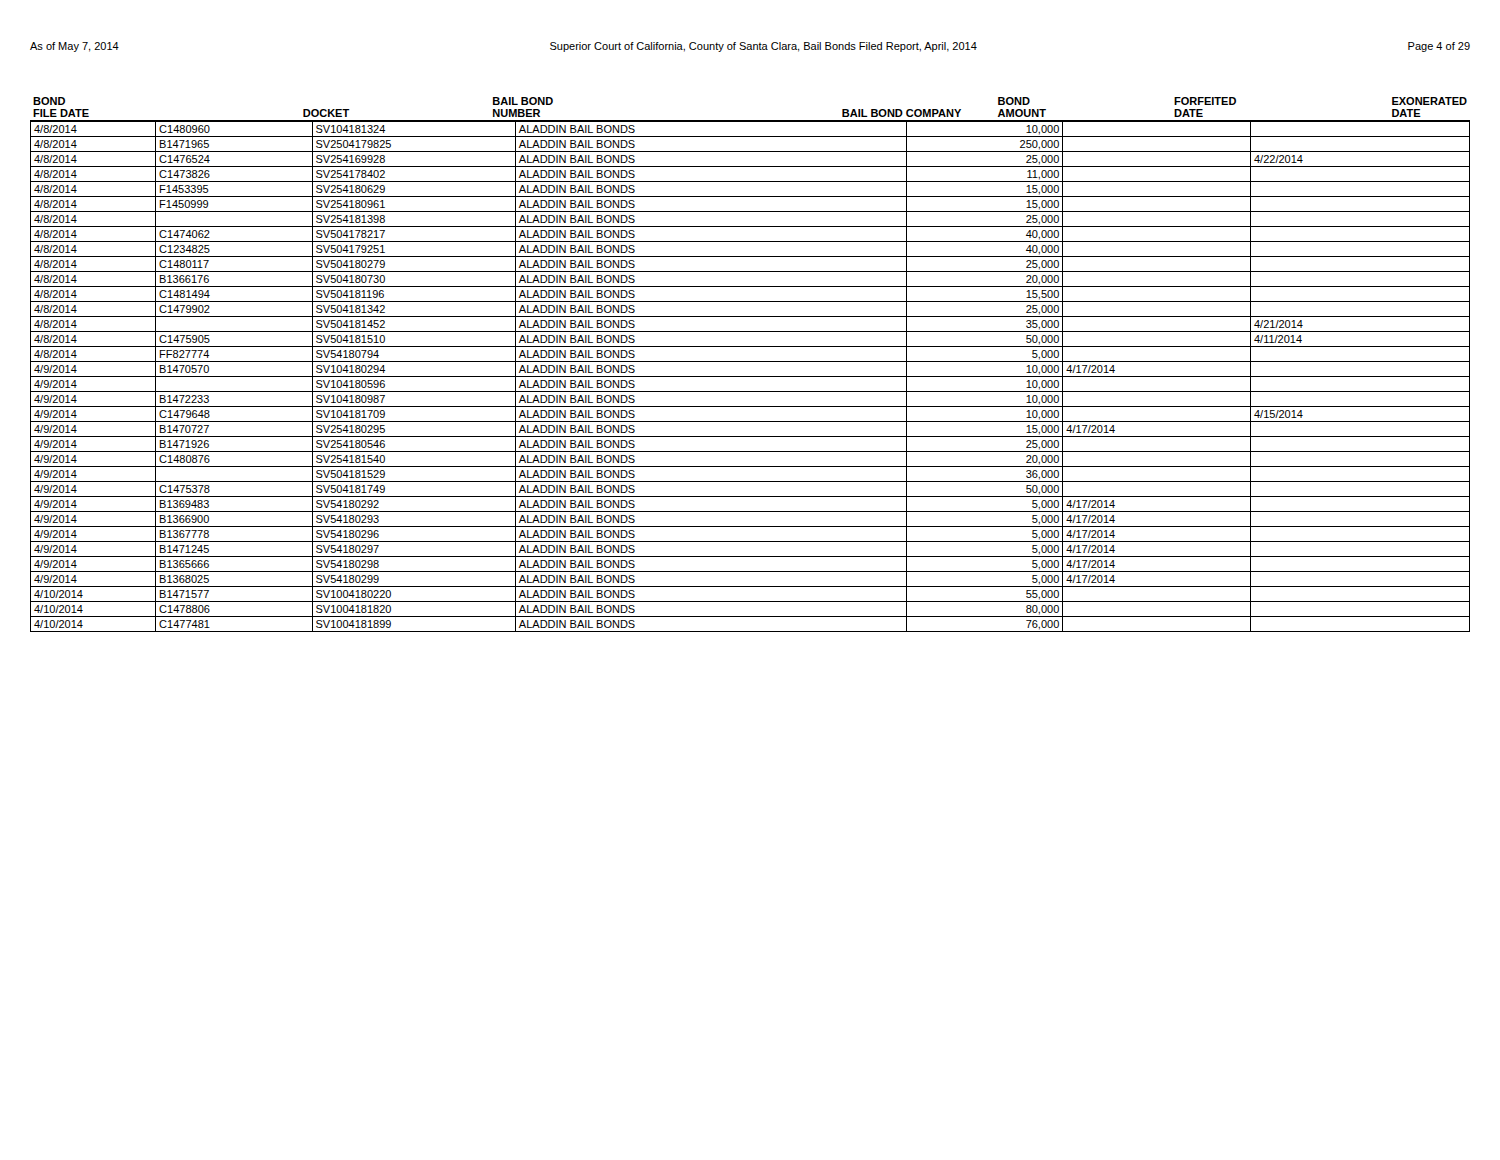As of May 7, 2014
Superior Court of California, County of Santa Clara, Bail Bonds Filed Report, April, 2014
Page 4 of 29
| BOND FILE DATE | DOCKET | BAIL BOND NUMBER | BAIL BOND COMPANY | BOND AMOUNT | FORFEITED DATE | EXONERATED DATE |
| 4/8/2014 | C1480960 | SV104181324 | ALADDIN BAIL BONDS | 10,000 | | |
| 4/8/2014 | B1471965 | SV2504179825 | ALADDIN BAIL BONDS | 250,000 | | |
| 4/8/2014 | C1476524 | SV254169928 | ALADDIN BAIL BONDS | 25,000 | | 4/22/2014 |
| 4/8/2014 | C1473826 | SV254178402 | ALADDIN BAIL BONDS | 11,000 | | |
| 4/8/2014 | F1453395 | SV254180629 | ALADDIN BAIL BONDS | 15,000 | | |
| 4/8/2014 | F1450999 | SV254180961 | ALADDIN BAIL BONDS | 15,000 | | |
| 4/8/2014 | | SV254181398 | ALADDIN BAIL BONDS | 25,000 | | |
| 4/8/2014 | C1474062 | SV504178217 | ALADDIN BAIL BONDS | 40,000 | | |
| 4/8/2014 | C1234825 | SV504179251 | ALADDIN BAIL BONDS | 40,000 | | |
| 4/8/2014 | C1480117 | SV504180279 | ALADDIN BAIL BONDS | 25,000 | | |
| 4/8/2014 | B1366176 | SV504180730 | ALADDIN BAIL BONDS | 20,000 | | |
| 4/8/2014 | C1481494 | SV504181196 | ALADDIN BAIL BONDS | 15,500 | | |
| 4/8/2014 | C1479902 | SV504181342 | ALADDIN BAIL BONDS | 25,000 | | |
| 4/8/2014 | | SV504181452 | ALADDIN BAIL BONDS | 35,000 | | 4/21/2014 |
| 4/8/2014 | C1475905 | SV504181510 | ALADDIN BAIL BONDS | 50,000 | | 4/11/2014 |
| 4/8/2014 | FF827774 | SV54180794 | ALADDIN BAIL BONDS | 5,000 | | |
| 4/9/2014 | B1470570 | SV104180294 | ALADDIN BAIL BONDS | 10,000 | 4/17/2014 | |
| 4/9/2014 | | SV104180596 | ALADDIN BAIL BONDS | 10,000 | | |
| 4/9/2014 | B1472233 | SV104180987 | ALADDIN BAIL BONDS | 10,000 | | |
| 4/9/2014 | C1479648 | SV104181709 | ALADDIN BAIL BONDS | 10,000 | | 4/15/2014 |
| 4/9/2014 | B1470727 | SV254180295 | ALADDIN BAIL BONDS | 15,000 | 4/17/2014 | |
| 4/9/2014 | B1471926 | SV254180546 | ALADDIN BAIL BONDS | 25,000 | | |
| 4/9/2014 | C1480876 | SV254181540 | ALADDIN BAIL BONDS | 20,000 | | |
| 4/9/2014 | | SV504181529 | ALADDIN BAIL BONDS | 36,000 | | |
| 4/9/2014 | C1475378 | SV504181749 | ALADDIN BAIL BONDS | 50,000 | | |
| 4/9/2014 | B1369483 | SV54180292 | ALADDIN BAIL BONDS | 5,000 | 4/17/2014 | |
| 4/9/2014 | B1366900 | SV54180293 | ALADDIN BAIL BONDS | 5,000 | 4/17/2014 | |
| 4/9/2014 | B1367778 | SV54180296 | ALADDIN BAIL BONDS | 5,000 | 4/17/2014 | |
| 4/9/2014 | B1471245 | SV54180297 | ALADDIN BAIL BONDS | 5,000 | 4/17/2014 | |
| 4/9/2014 | B1365666 | SV54180298 | ALADDIN BAIL BONDS | 5,000 | 4/17/2014 | |
| 4/9/2014 | B1368025 | SV54180299 | ALADDIN BAIL BONDS | 5,000 | 4/17/2014 | |
| 4/10/2014 | B1471577 | SV1004180220 | ALADDIN BAIL BONDS | 55,000 | | |
| 4/10/2014 | C1478806 | SV1004181820 | ALADDIN BAIL BONDS | 80,000 | | |
| 4/10/2014 | C1477481 | SV1004181899 | ALADDIN BAIL BONDS | 76,000 | | |